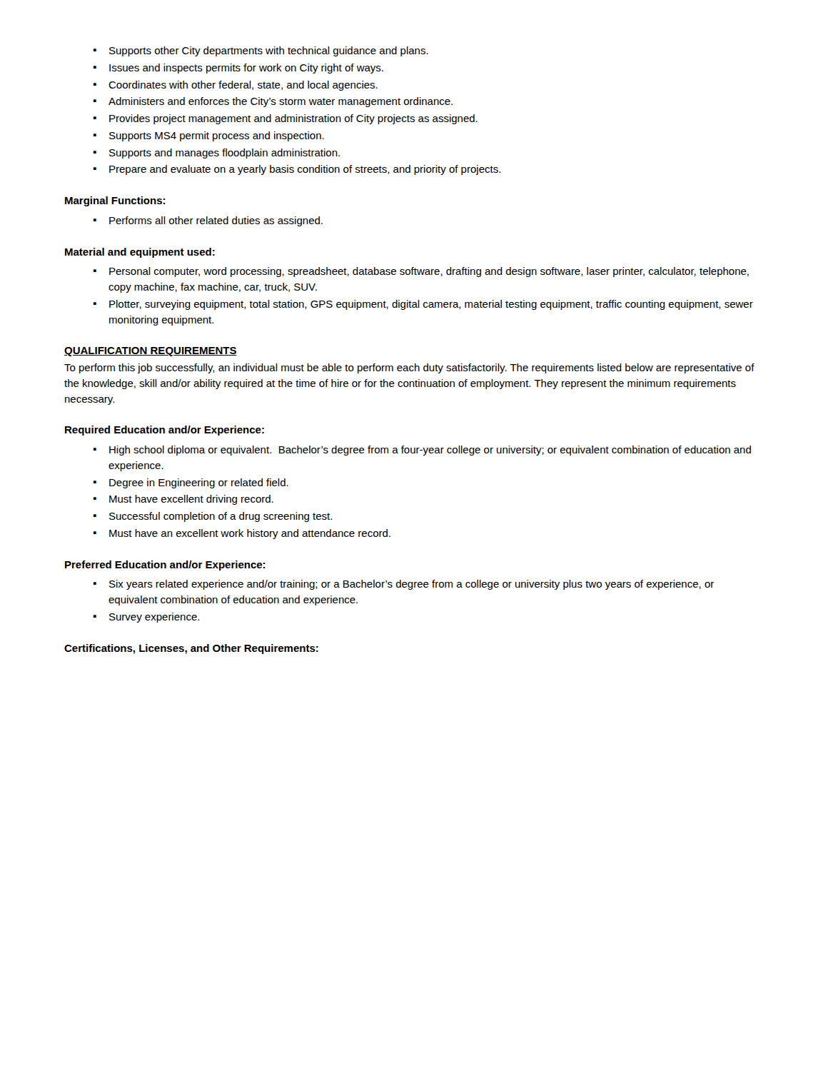Supports other City departments with technical guidance and plans.
Issues and inspects permits for work on City right of ways.
Coordinates with other federal, state, and local agencies.
Administers and enforces the City’s storm water management ordinance.
Provides project management and administration of City projects as assigned.
Supports MS4 permit process and inspection.
Supports and manages floodplain administration.
Prepare and evaluate on a yearly basis condition of streets, and priority of projects.
Marginal Functions:
Performs all other related duties as assigned.
Material and equipment used:
Personal computer, word processing, spreadsheet, database software, drafting and design software, laser printer, calculator, telephone, copy machine, fax machine, car, truck, SUV.
Plotter, surveying equipment, total station, GPS equipment, digital camera, material testing equipment, traffic counting equipment, sewer monitoring equipment.
QUALIFICATION REQUIREMENTS
To perform this job successfully, an individual must be able to perform each duty satisfactorily. The requirements listed below are representative of the knowledge, skill and/or ability required at the time of hire or for the continuation of employment. They represent the minimum requirements necessary.
Required Education and/or Experience:
High school diploma or equivalent. Bachelor’s degree from a four-year college or university; or equivalent combination of education and experience.
Degree in Engineering or related field.
Must have excellent driving record.
Successful completion of a drug screening test.
Must have an excellent work history and attendance record.
Preferred Education and/or Experience:
Six years related experience and/or training; or a Bachelor’s degree from a college or university plus two years of experience, or equivalent combination of education and experience.
Survey experience.
Certifications, Licenses, and Other Requirements: